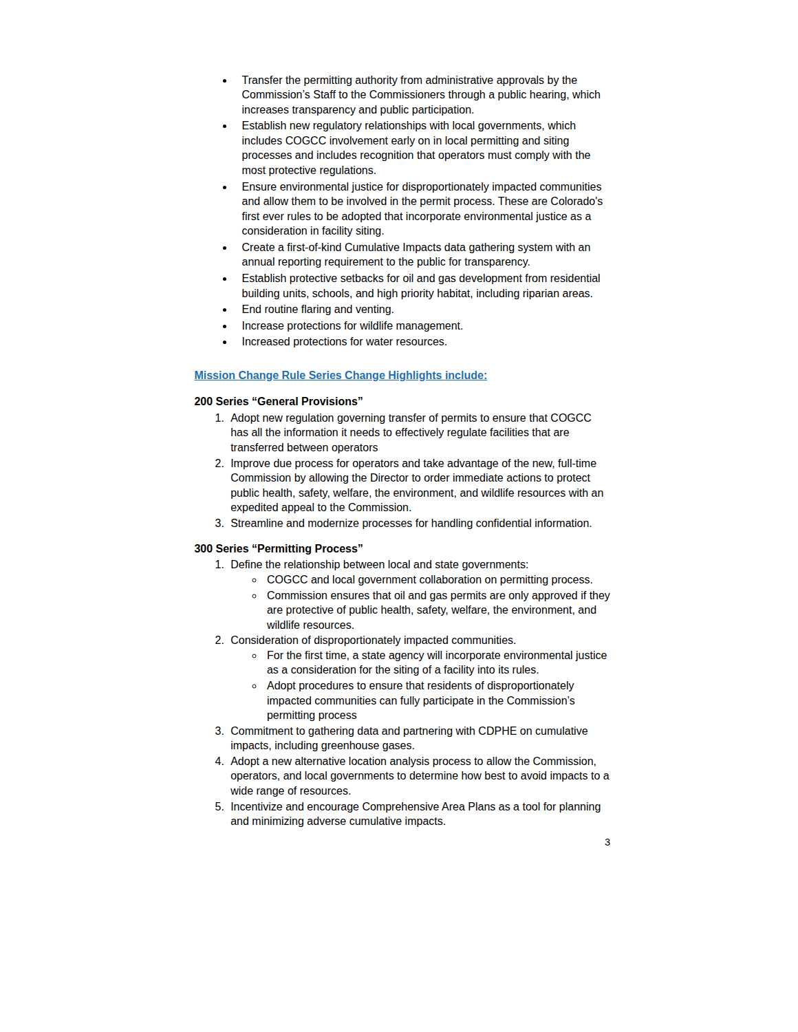Transfer the permitting authority from administrative approvals by the Commission’s Staff to the Commissioners through a public hearing, which increases transparency and public participation.
Establish new regulatory relationships with local governments, which includes COGCC involvement early on in local permitting and siting processes and includes recognition that operators must comply with the most protective regulations.
Ensure environmental justice for disproportionately impacted communities and allow them to be involved in the permit process. These are Colorado's first ever rules to be adopted that incorporate environmental justice as a consideration in facility siting.
Create a first-of-kind Cumulative Impacts data gathering system with an annual reporting requirement to the public for transparency.
Establish protective setbacks for oil and gas development from residential building units, schools, and high priority habitat, including riparian areas.
End routine flaring and venting.
Increase protections for wildlife management.
Increased protections for water resources.
Mission Change Rule Series Change Highlights include:
200 Series “General Provisions”
Adopt new regulation governing transfer of permits to ensure that COGCC has all the information it needs to effectively regulate facilities that are transferred between operators
Improve due process for operators and take advantage of the new, full-time Commission by allowing the Director to order immediate actions to protect public health, safety, welfare, the environment, and wildlife resources with an expedited appeal to the Commission.
Streamline and modernize processes for handling confidential information.
300 Series “Permitting Process”
Define the relationship between local and state governments:
COGCC and local government collaboration on permitting process.
Commission ensures that oil and gas permits are only approved if they are protective of public health, safety, welfare, the environment, and wildlife resources.
Consideration of disproportionately impacted communities.
For the first time, a state agency will incorporate environmental justice as a consideration for the siting of a facility into its rules.
Adopt procedures to ensure that residents of disproportionately impacted communities can fully participate in the Commission’s permitting process
Commitment to gathering data and partnering with CDPHE on cumulative impacts, including greenhouse gases.
Adopt a new alternative location analysis process to allow the Commission, operators, and local governments to determine how best to avoid impacts to a wide range of resources.
Incentivize and encourage Comprehensive Area Plans as a tool for planning and minimizing adverse cumulative impacts.
3